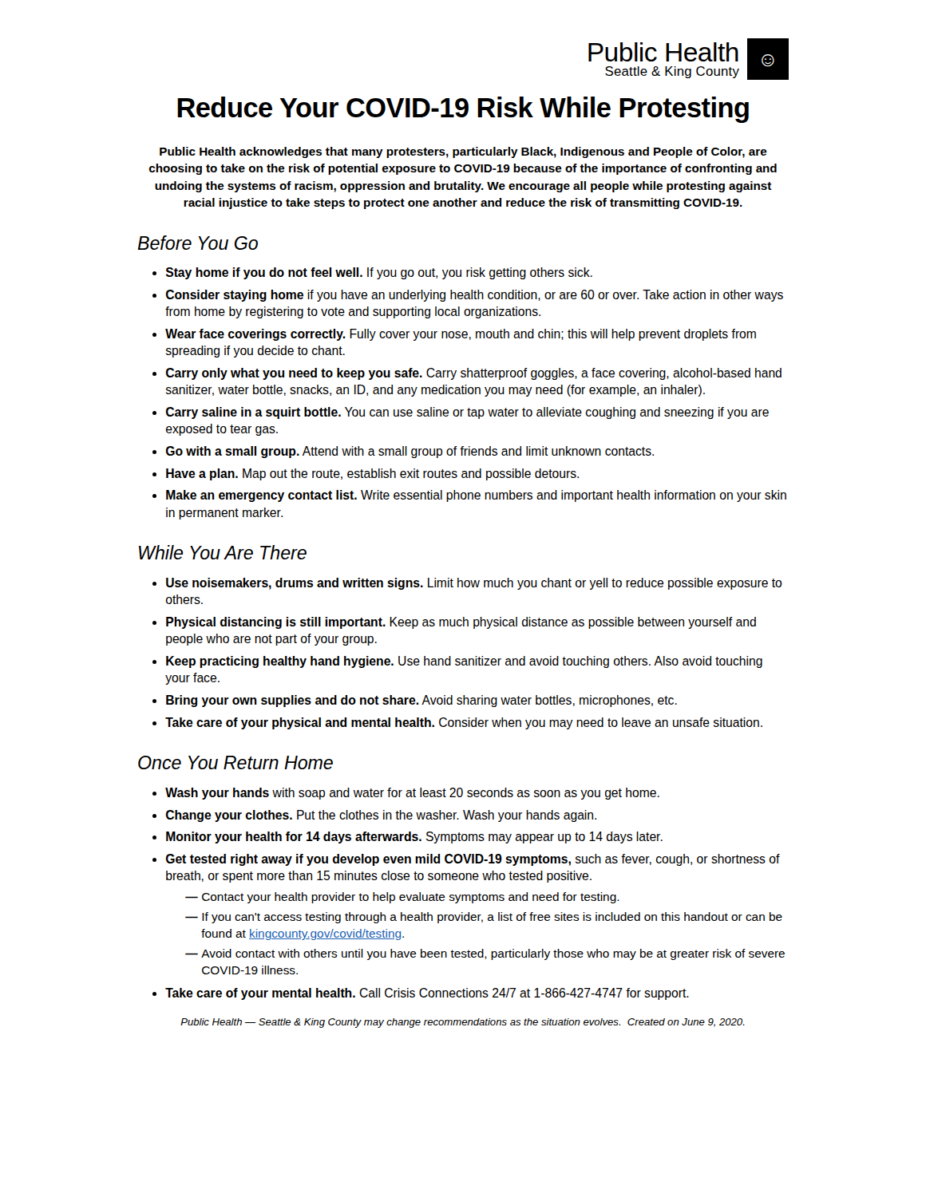Public Health
Seattle & King County
☺
Reduce Your COVID-19 Risk While Protesting
Public Health acknowledges that many protesters, particularly Black, Indigenous and People of Color, are choosing to take on the risk of potential exposure to COVID-19 because of the importance of confronting and undoing the systems of racism, oppression and brutality. We encourage all people while protesting against racial injustice to take steps to protect one another and reduce the risk of transmitting COVID-19.
Before You Go
Stay home if you do not feel well. If you go out, you risk getting others sick.
Consider staying home if you have an underlying health condition, or are 60 or over. Take action in other ways from home by registering to vote and supporting local organizations.
Wear face coverings correctly. Fully cover your nose, mouth and chin; this will help prevent droplets from spreading if you decide to chant.
Carry only what you need to keep you safe. Carry shatterproof goggles, a face covering, alcohol-based hand sanitizer, water bottle, snacks, an ID, and any medication you may need (for example, an inhaler).
Carry saline in a squirt bottle. You can use saline or tap water to alleviate coughing and sneezing if you are exposed to tear gas.
Go with a small group. Attend with a small group of friends and limit unknown contacts.
Have a plan. Map out the route, establish exit routes and possible detours.
Make an emergency contact list. Write essential phone numbers and important health information on your skin in permanent marker.
While You Are There
Use noisemakers, drums and written signs. Limit how much you chant or yell to reduce possible exposure to others.
Physical distancing is still important. Keep as much physical distance as possible between yourself and people who are not part of your group.
Keep practicing healthy hand hygiene. Use hand sanitizer and avoid touching others. Also avoid touching your face.
Bring your own supplies and do not share. Avoid sharing water bottles, microphones, etc.
Take care of your physical and mental health. Consider when you may need to leave an unsafe situation.
Once You Return Home
Wash your hands with soap and water for at least 20 seconds as soon as you get home.
Change your clothes. Put the clothes in the washer. Wash your hands again.
Monitor your health for 14 days afterwards. Symptoms may appear up to 14 days later.
Get tested right away if you develop even mild COVID-19 symptoms, such as fever, cough, or shortness of breath, or spent more than 15 minutes close to someone who tested positive.
Contact your health provider to help evaluate symptoms and need for testing.
If you can't access testing through a health provider, a list of free sites is included on this handout or can be found at kingcounty.gov/covid/testing.
Avoid contact with others until you have been tested, particularly those who may be at greater risk of severe COVID-19 illness.
Take care of your mental health. Call Crisis Connections 24/7 at 1-866-427-4747 for support.
Public Health — Seattle & King County may change recommendations as the situation evolves. Created on June 9, 2020.